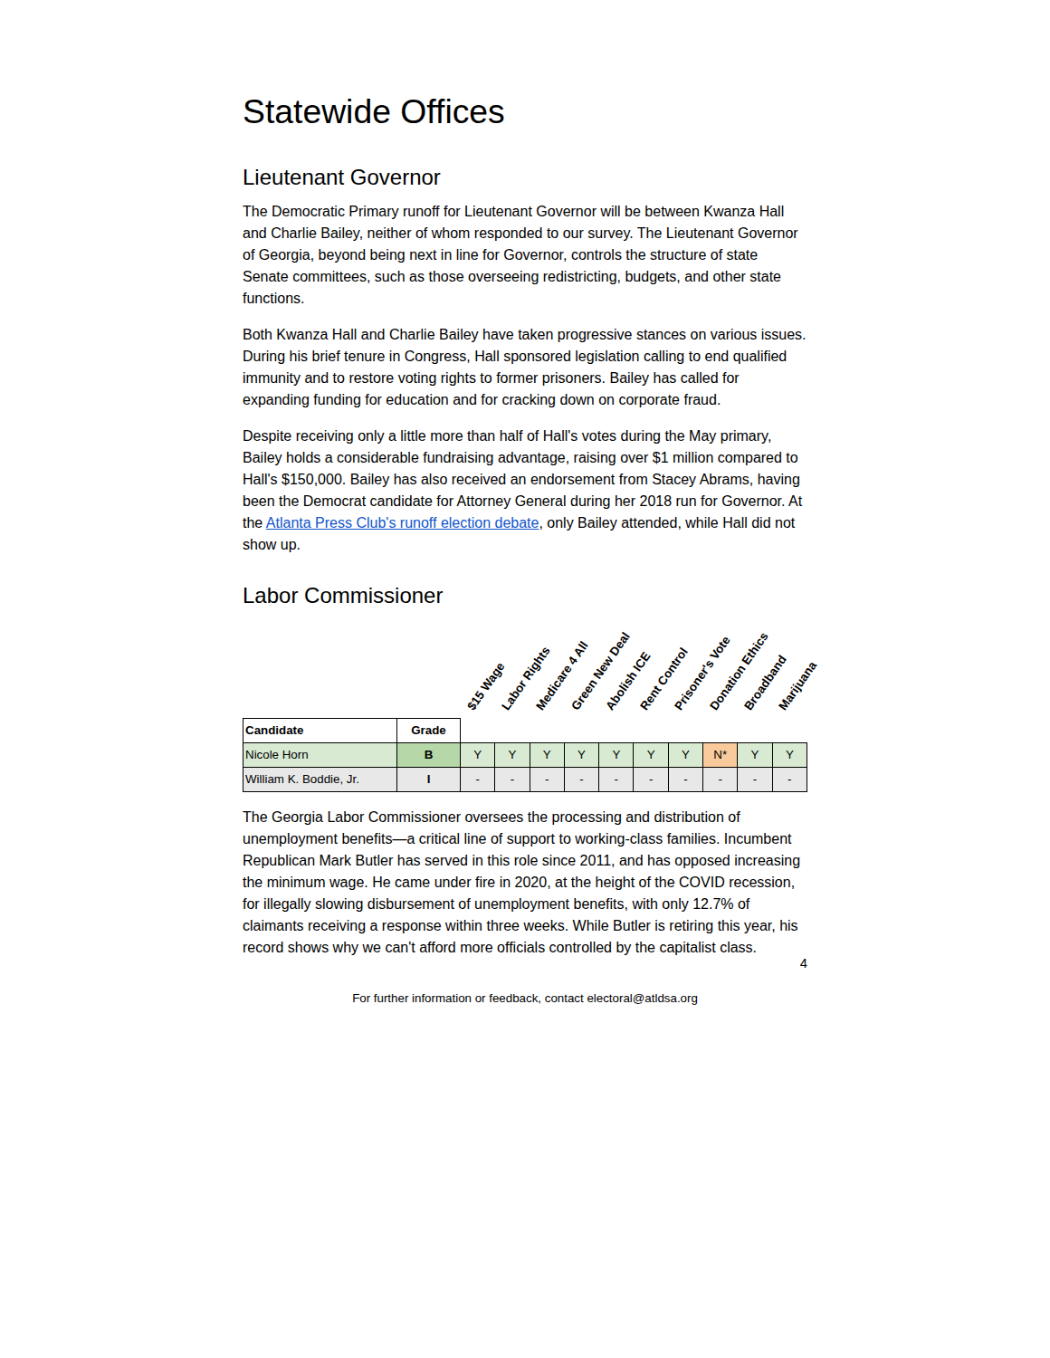Statewide Offices
Lieutenant Governor
The Democratic Primary runoff for Lieutenant Governor will be between Kwanza Hall and Charlie Bailey, neither of whom responded to our survey. The Lieutenant Governor of Georgia, beyond being next in line for Governor, controls the structure of state Senate committees, such as those overseeing redistricting, budgets, and other state functions.
Both Kwanza Hall and Charlie Bailey have taken progressive stances on various issues. During his brief tenure in Congress, Hall sponsored legislation calling to end qualified immunity and to restore voting rights to former prisoners. Bailey has called for expanding funding for education and for cracking down on corporate fraud.
Despite receiving only a little more than half of Hall's votes during the May primary, Bailey holds a considerable fundraising advantage, raising over $1 million compared to Hall's $150,000. Bailey has also received an endorsement from Stacey Abrams, having been the Democrat candidate for Attorney General during her 2018 run for Governor. At the Atlanta Press Club's runoff election debate, only Bailey attended, while Hall did not show up.
Labor Commissioner
| | | $15 Wage | Labor Rights | Medicare 4 All | Green New Deal | Abolish ICE | Rent Control | Prisoner's Vote | Donation Ethics | Broadband | Marijuana |
| --- | --- | --- | --- | --- | --- | --- | --- | --- | --- | --- | --- |
| Candidate | Grade | |
| Nicole Horn | B | Y | Y | Y | Y | Y | Y | Y | N* | Y | Y |
| William K. Boddie, Jr. | I | - | - | - | - | - | - | - | - | - | - |
The Georgia Labor Commissioner oversees the processing and distribution of unemployment benefits—a critical line of support to working-class families. Incumbent Republican Mark Butler has served in this role since 2011, and has opposed increasing the minimum wage. He came under fire in 2020, at the height of the COVID recession, for illegally slowing disbursement of unemployment benefits, with only 12.7% of claimants receiving a response within three weeks. While Butler is retiring this year, his record shows why we can't afford more officials controlled by the capitalist class.
4
For further information or feedback, contact electoral@atldsa.org